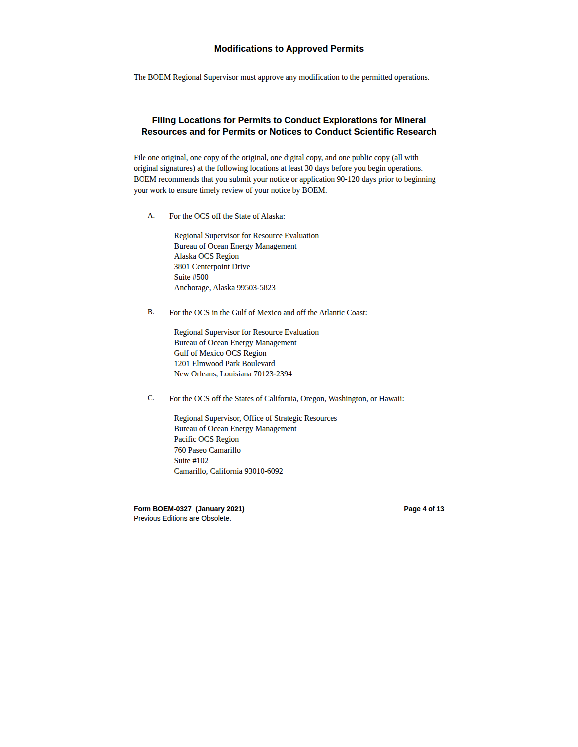Modifications to Approved Permits
The BOEM Regional Supervisor must approve any modification to the permitted operations.
Filing Locations for Permits to Conduct Explorations for Mineral
Resources and for Permits or Notices to Conduct Scientific Research
File one original, one copy of the original, one digital copy, and one public copy (all with original signatures) at the following locations at least 30 days before you begin operations. BOEM recommends that you submit your notice or application 90-120 days prior to beginning your work to ensure timely review of your notice by BOEM.
For the OCS off the State of Alaska:
Regional Supervisor for Resource Evaluation
Bureau of Ocean Energy Management
Alaska OCS Region
3801 Centerpoint Drive
Suite #500
Anchorage, Alaska 99503-5823
For the OCS in the Gulf of Mexico and off the Atlantic Coast:
Regional Supervisor for Resource Evaluation
Bureau of Ocean Energy Management
Gulf of Mexico OCS Region
1201 Elmwood Park Boulevard
New Orleans, Louisiana 70123-2394
For the OCS off the States of California, Oregon, Washington, or Hawaii:
Regional Supervisor, Office of Strategic Resources
Bureau of Ocean Energy Management
Pacific OCS Region
760 Paseo Camarillo
Suite #102
Camarillo, California 93010-6092
Form BOEM-0327 (January 2021) Previous Editions are Obsolete.
Page 4 of 13